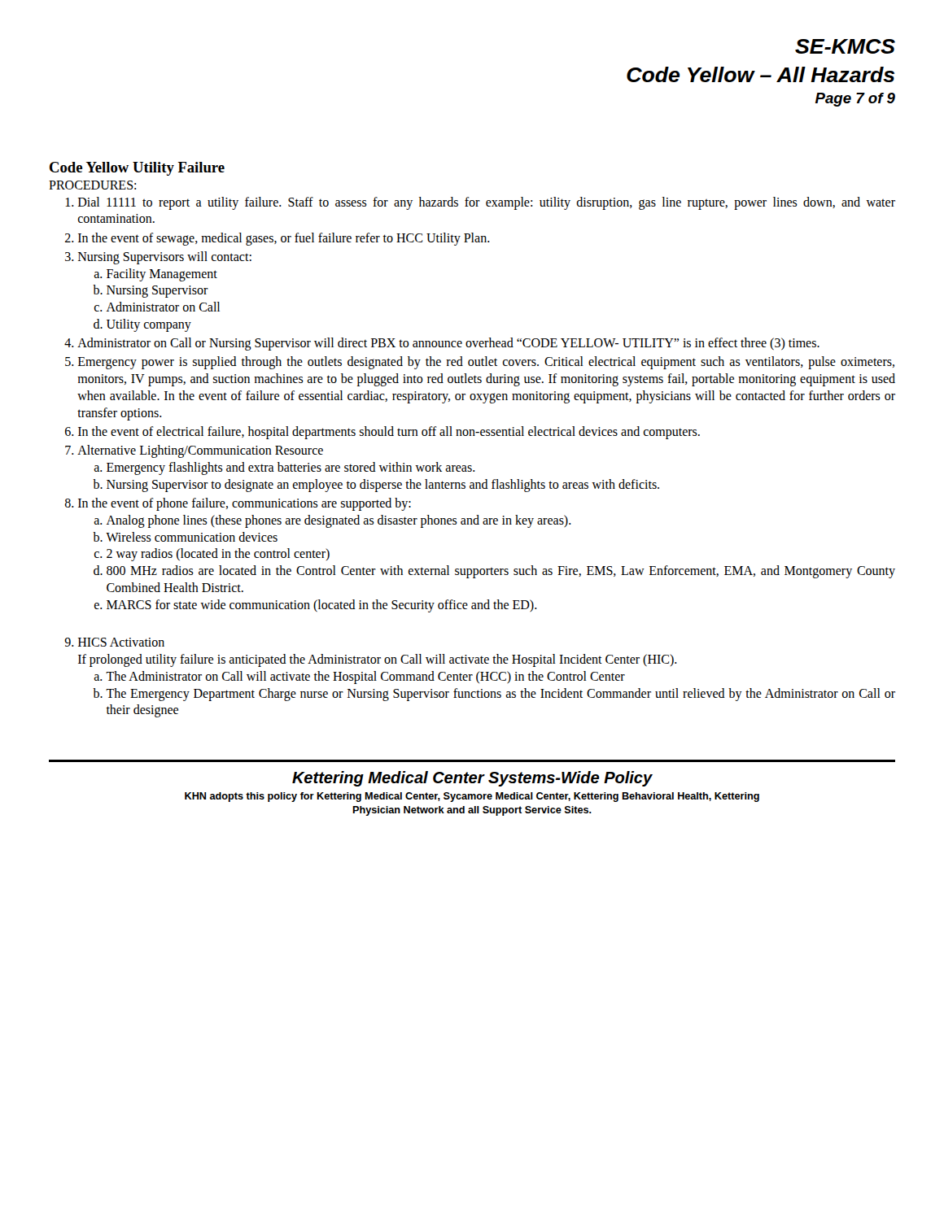SE-KMCS
Code Yellow – All Hazards
Page 7 of 9
Code Yellow Utility Failure
PROCEDURES:
Dial 11111 to report a utility failure. Staff to assess for any hazards for example: utility disruption, gas line rupture, power lines down, and water contamination.
In the event of sewage, medical gases, or fuel failure refer to HCC Utility Plan.
Nursing Supervisors will contact:
Facility Management
Nursing Supervisor
Administrator on Call
Utility company
Administrator on Call or Nursing Supervisor will direct PBX to announce overhead “CODE YELLOW- UTILITY” is in effect three (3) times.
Emergency power is supplied through the outlets designated by the red outlet covers. Critical electrical equipment such as ventilators, pulse oximeters, monitors, IV pumps, and suction machines are to be plugged into red outlets during use. If monitoring systems fail, portable monitoring equipment is used when available. In the event of failure of essential cardiac, respiratory, or oxygen monitoring equipment, physicians will be contacted for further orders or transfer options.
In the event of electrical failure, hospital departments should turn off all non-essential electrical devices and computers.
Alternative Lighting/Communication Resource
Emergency flashlights and extra batteries are stored within work areas.
Nursing Supervisor to designate an employee to disperse the lanterns and flashlights to areas with deficits.
In the event of phone failure, communications are supported by:
Analog phone lines (these phones are designated as disaster phones and are in key areas).
Wireless communication devices
2 way radios (located in the control center)
800 MHz radios are located in the Control Center with external supporters such as Fire, EMS, Law Enforcement, EMA, and Montgomery County Combined Health District.
MARCS for state wide communication (located in the Security office and the ED).
HICS Activation
If prolonged utility failure is anticipated the Administrator on Call will activate the Hospital Incident Center (HIC).
The Administrator on Call will activate the Hospital Command Center (HCC) in the Control Center
The Emergency Department Charge nurse or Nursing Supervisor functions as the Incident Commander until relieved by the Administrator on Call or their designee
Kettering Medical Center Systems-Wide Policy
KHN adopts this policy for Kettering Medical Center, Sycamore Medical Center, Kettering Behavioral Health, Kettering
Physician Network and all Support Service Sites.